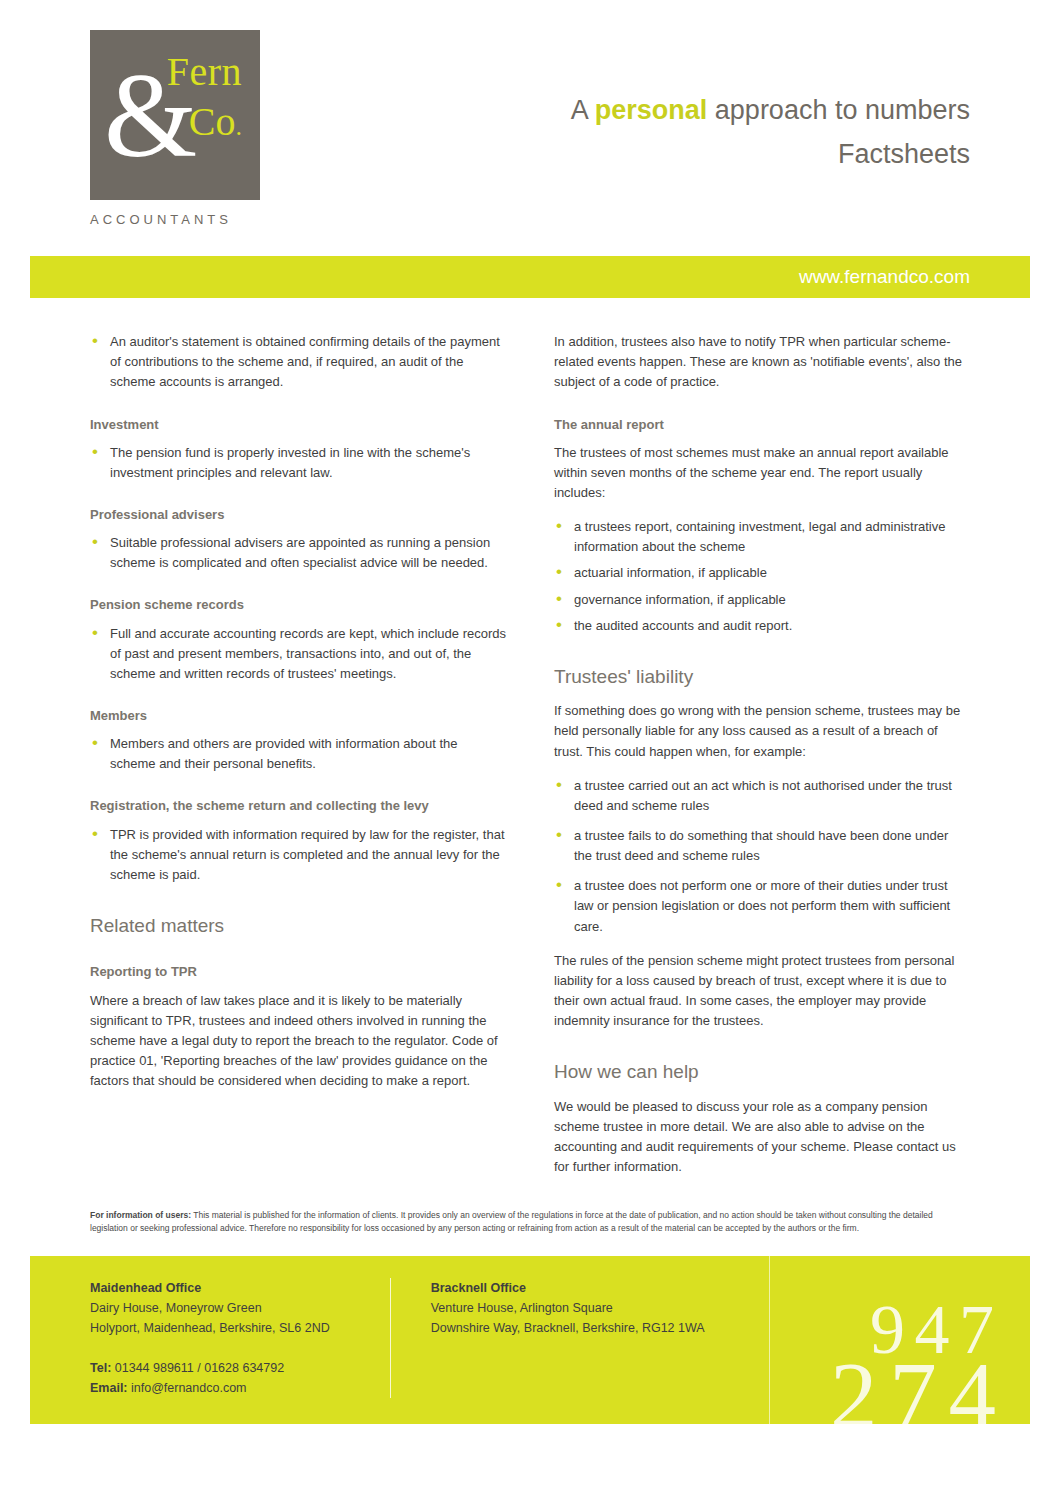& Fern Co.
ACCOUNTANTS
A personal approach to numbers
Factsheets
www.fernandco.com
An auditor's statement is obtained confirming details of the payment of contributions to the scheme and, if required, an audit of the scheme accounts is arranged.
Investment
The pension fund is properly invested in line with the scheme's investment principles and relevant law.
Professional advisers
Suitable professional advisers are appointed as running a pension scheme is complicated and often specialist advice will be needed.
Pension scheme records
Full and accurate accounting records are kept, which include records of past and present members, transactions into, and out of, the scheme and written records of trustees' meetings.
Members
Members and others are provided with information about the scheme and their personal benefits.
Registration, the scheme return and collecting the levy
TPR is provided with information required by law for the register, that the scheme's annual return is completed and the annual levy for the scheme is paid.
Related matters
Reporting to TPR
Where a breach of law takes place and it is likely to be materially significant to TPR, trustees and indeed others involved in running the scheme have a legal duty to report the breach to the regulator. Code of practice 01, 'Reporting breaches of the law' provides guidance on the factors that should be considered when deciding to make a report.
In addition, trustees also have to notify TPR when particular scheme-related events happen. These are known as 'notifiable events', also the subject of a code of practice.
The annual report
The trustees of most schemes must make an annual report available within seven months of the scheme year end. The report usually includes:
a trustees report, containing investment, legal and administrative information about the scheme
actuarial information, if applicable
governance information, if applicable
the audited accounts and audit report.
Trustees' liability
If something does go wrong with the pension scheme, trustees may be held personally liable for any loss caused as a result of a breach of trust. This could happen when, for example:
a trustee carried out an act which is not authorised under the trust deed and scheme rules
a trustee fails to do something that should have been done under the trust deed and scheme rules
a trustee does not perform one or more of their duties under trust law or pension legislation or does not perform them with sufficient care.
The rules of the pension scheme might protect trustees from personal liability for a loss caused by breach of trust, except where it is due to their own actual fraud. In some cases, the employer may provide indemnity insurance for the trustees.
How we can help
We would be pleased to discuss your role as a company pension scheme trustee in more detail. We are also able to advise on the accounting and audit requirements of your scheme. Please contact us for further information.
For information of users: This material is published for the information of clients. It provides only an overview of the regulations in force at the date of publication, and no action should be taken without consulting the detailed legislation or seeking professional advice. Therefore no responsibility for loss occasioned by any person acting or refraining from action as a result of the material can be accepted by the authors or the firm.
Maidenhead Office
Dairy House, Moneyrow Green
Holyport, Maidenhead, Berkshire, SL6 2ND
Tel: 01344 989611 / 01628 634792
Email: info@fernandco.com
Bracknell Office
Venture House, Arlington Square
Downshire Way, Bracknell, Berkshire, RG12 1WA
9 4 7 2 7 4